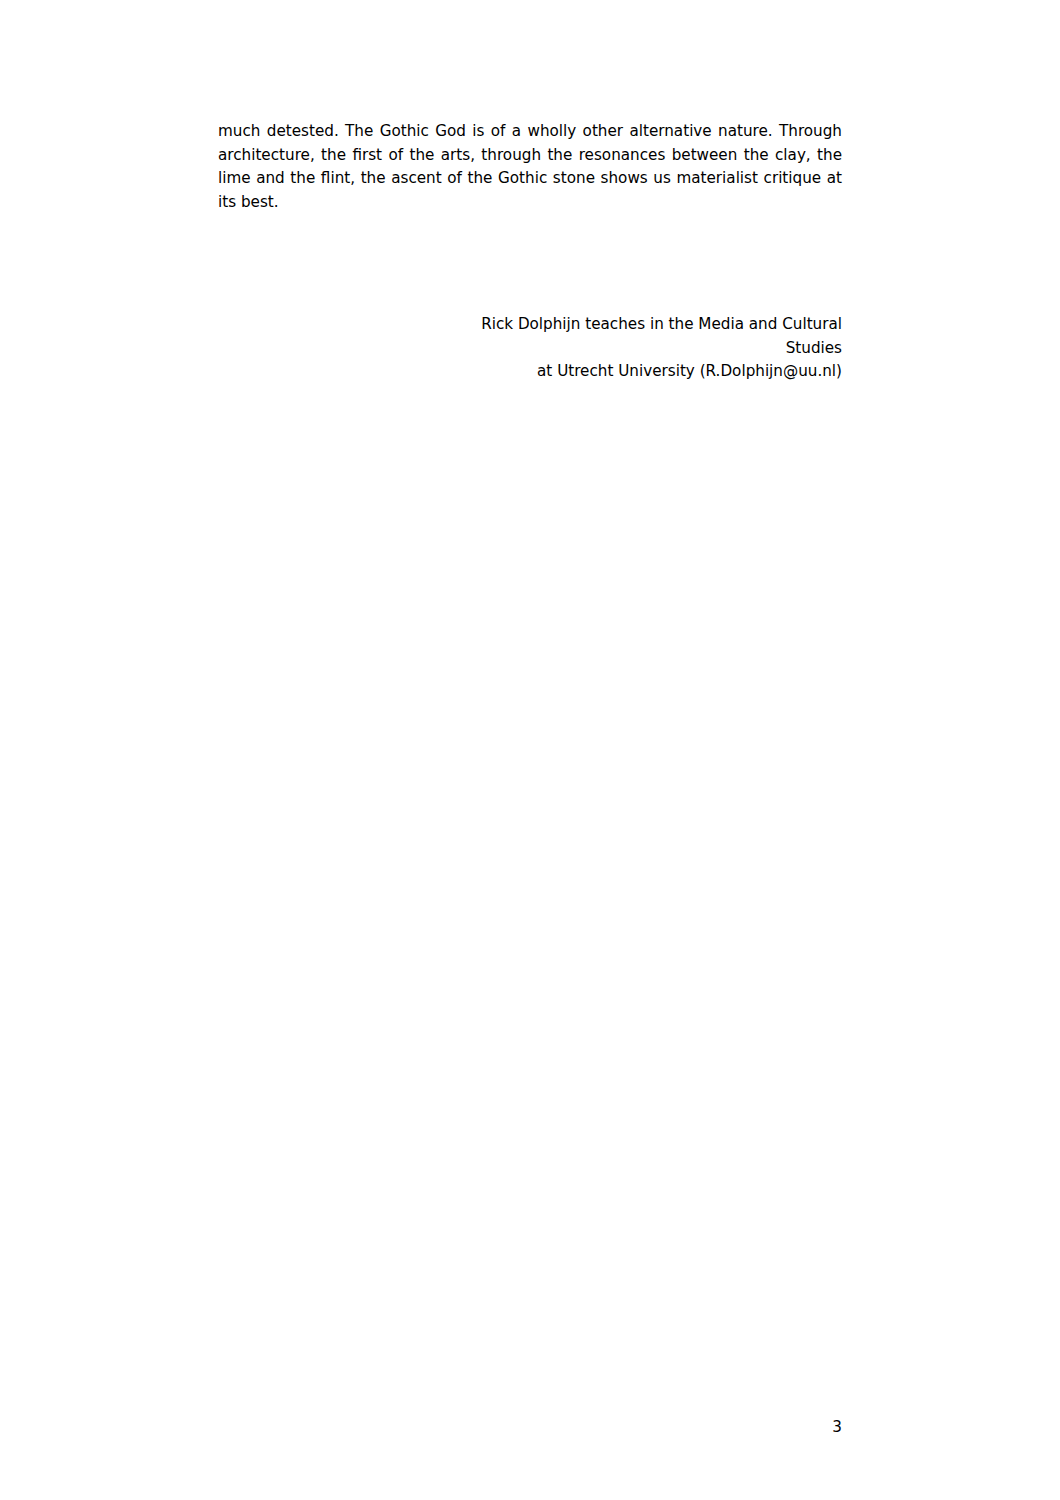much detested. The Gothic God is of a wholly other alternative nature. Through architecture, the first of the arts, through the resonances between the clay, the lime and the flint, the ascent of the Gothic stone shows us materialist critique at its best.
Rick Dolphijn teaches in the Media and Cultural Studies
at Utrecht University (R.Dolphijn@uu.nl)
3